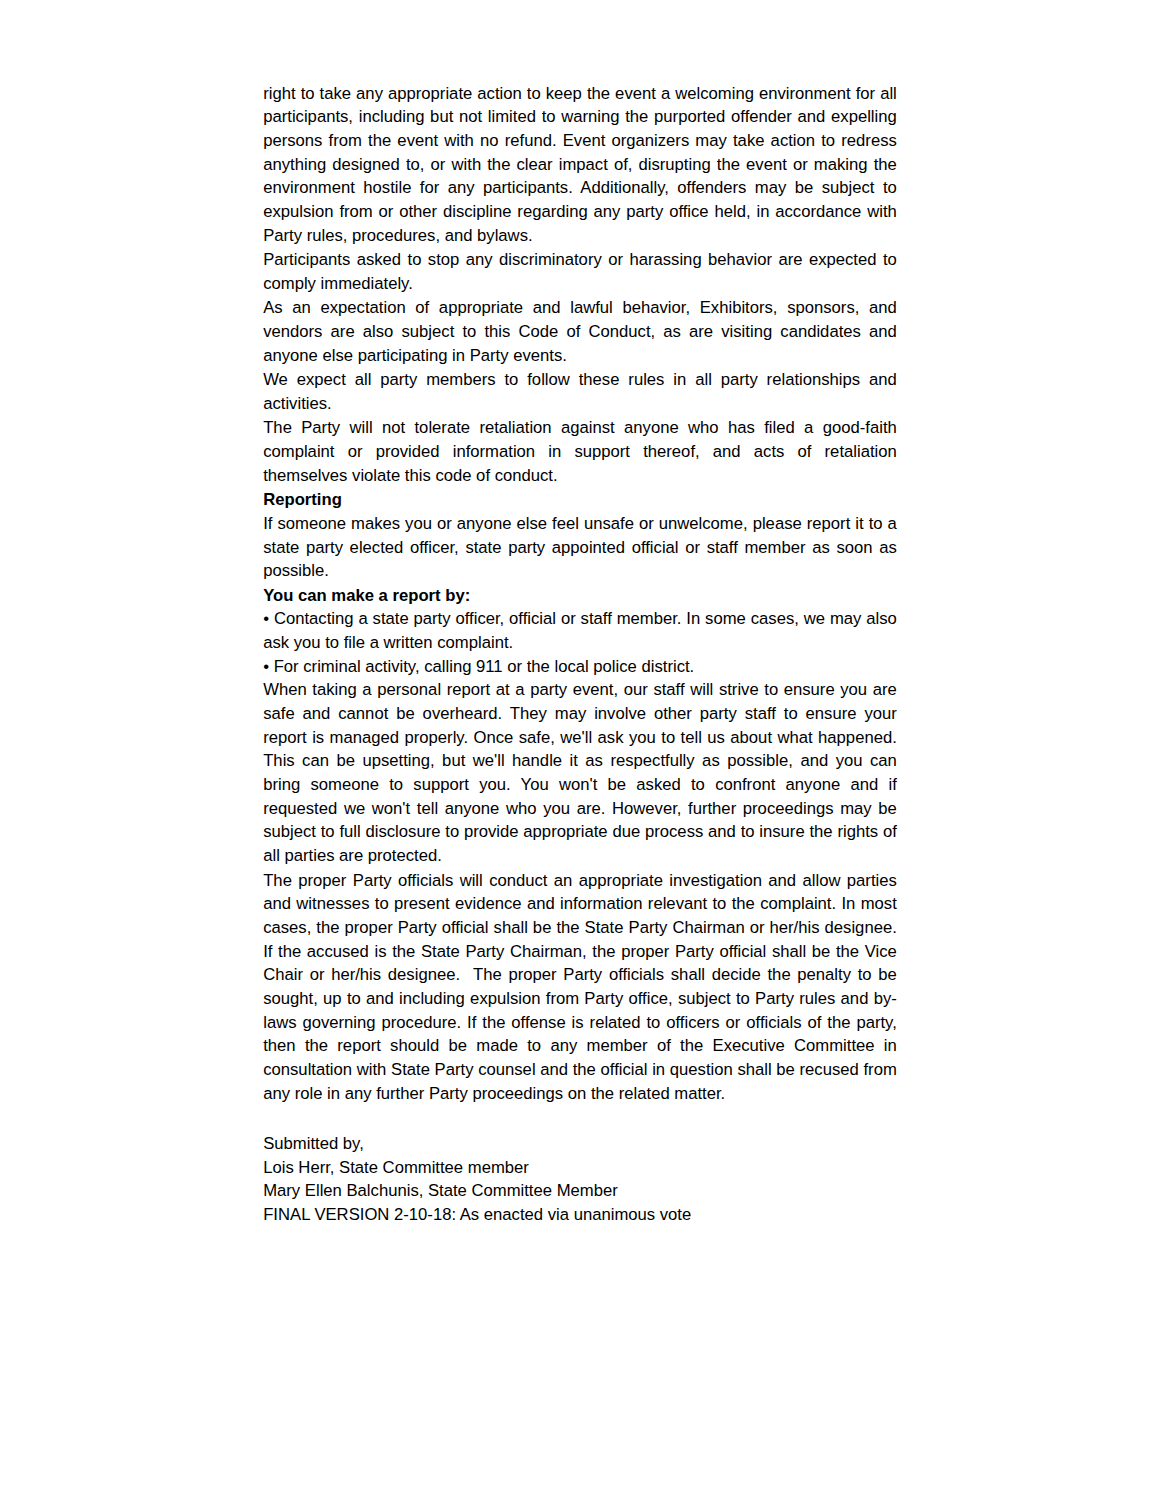right to take any appropriate action to keep the event a welcoming environment for all participants, including but not limited to warning the purported offender and expelling persons from the event with no refund. Event organizers may take action to redress anything designed to, or with the clear impact of, disrupting the event or making the environment hostile for any participants. Additionally, offenders may be subject to expulsion from or other discipline regarding any party office held, in accordance with Party rules, procedures, and bylaws.
Participants asked to stop any discriminatory or harassing behavior are expected to comply immediately.
As an expectation of appropriate and lawful behavior, Exhibitors, sponsors, and vendors are also subject to this Code of Conduct, as are visiting candidates and anyone else participating in Party events.
We expect all party members to follow these rules in all party relationships and activities.
The Party will not tolerate retaliation against anyone who has filed a good-faith complaint or provided information in support thereof, and acts of retaliation themselves violate this code of conduct.
Reporting
If someone makes you or anyone else feel unsafe or unwelcome, please report it to a state party elected officer, state party appointed official or staff member as soon as possible.
You can make a report by:
• Contacting a state party officer, official or staff member. In some cases, we may also ask you to file a written complaint.
• For criminal activity, calling 911 or the local police district.
When taking a personal report at a party event, our staff will strive to ensure you are safe and cannot be overheard. They may involve other party staff to ensure your report is managed properly. Once safe, we'll ask you to tell us about what happened. This can be upsetting, but we'll handle it as respectfully as possible, and you can bring someone to support you. You won't be asked to confront anyone and if requested we won't tell anyone who you are. However, further proceedings may be subject to full disclosure to provide appropriate due process and to insure the rights of all parties are protected.
The proper Party officials will conduct an appropriate investigation and allow parties and witnesses to present evidence and information relevant to the complaint. In most cases, the proper Party official shall be the State Party Chairman or her/his designee. If the accused is the State Party Chairman, the proper Party official shall be the Vice Chair or her/his designee. The proper Party officials shall decide the penalty to be sought, up to and including expulsion from Party office, subject to Party rules and by-laws governing procedure. If the offense is related to officers or officials of the party, then the report should be made to any member of the Executive Committee in consultation with State Party counsel and the official in question shall be recused from any role in any further Party proceedings on the related matter.
Submitted by,
Lois Herr, State Committee member
Mary Ellen Balchunis, State Committee Member
FINAL VERSION 2-10-18: As enacted via unanimous vote